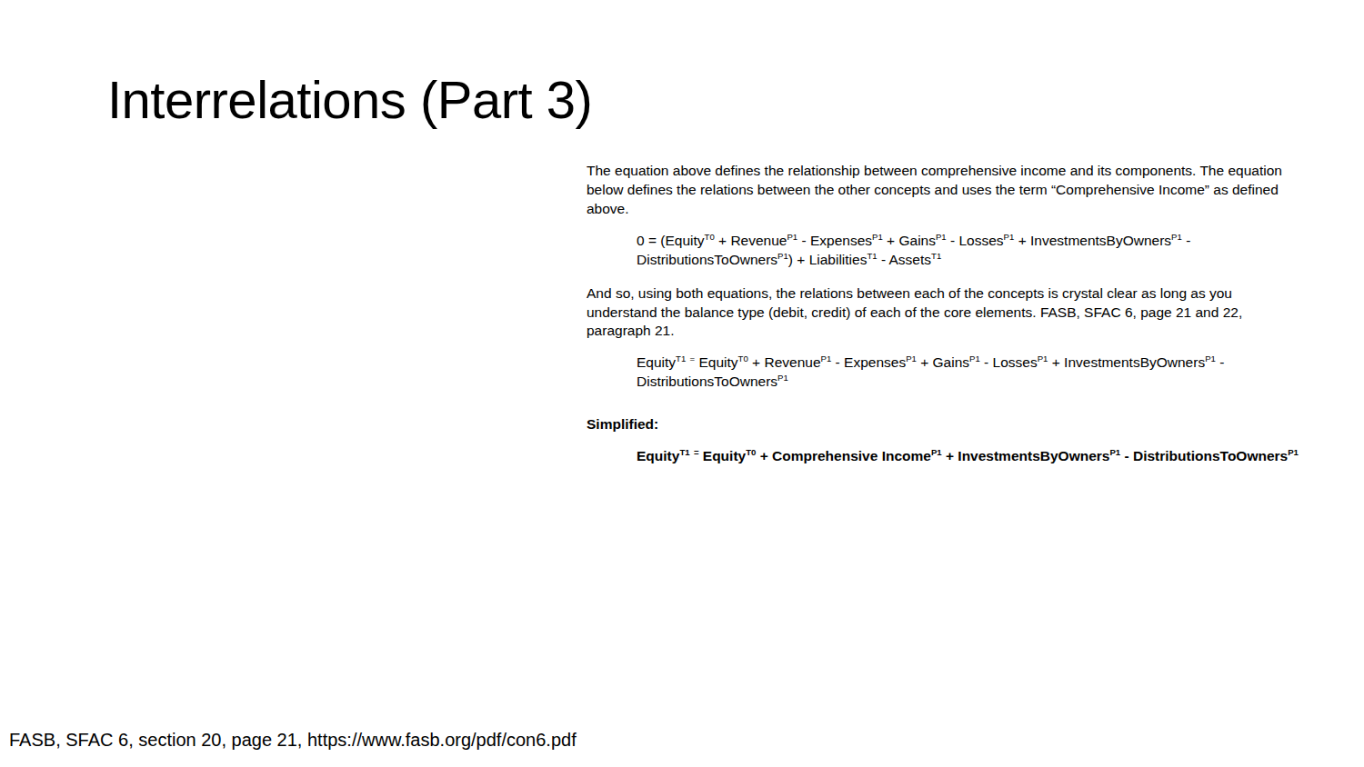Interrelations (Part 3)
The equation above defines the relationship between comprehensive income and its components. The equation below defines the relations between the other concepts and uses the term “Comprehensive Income” as defined above.
0 = (EquityT0 + RevenueP1 - ExpensesP1 + GainsP1 - LossesP1 + InvestmentsByOwnersP1 - DistributionsToOwnersP1) + LiabilitiesT1 - AssetsT1
And so, using both equations, the relations between each of the concepts is crystal clear as long as you understand the balance type (debit, credit) of each of the core elements. FASB, SFAC 6, page 21 and 22, paragraph 21.
EquityT1 = EquityT0 + RevenueP1 - ExpensesP1 + GainsP1 - LossesP1 + InvestmentsByOwnersP1 - DistributionsToOwnersP1
Simplified:
EquityT1 = EquityT0 + Comprehensive IncomeP1 + InvestmentsByOwnersP1 - DistributionsToOwnersP1
FASB, SFAC 6, section 20, page 21, https://www.fasb.org/pdf/con6.pdf